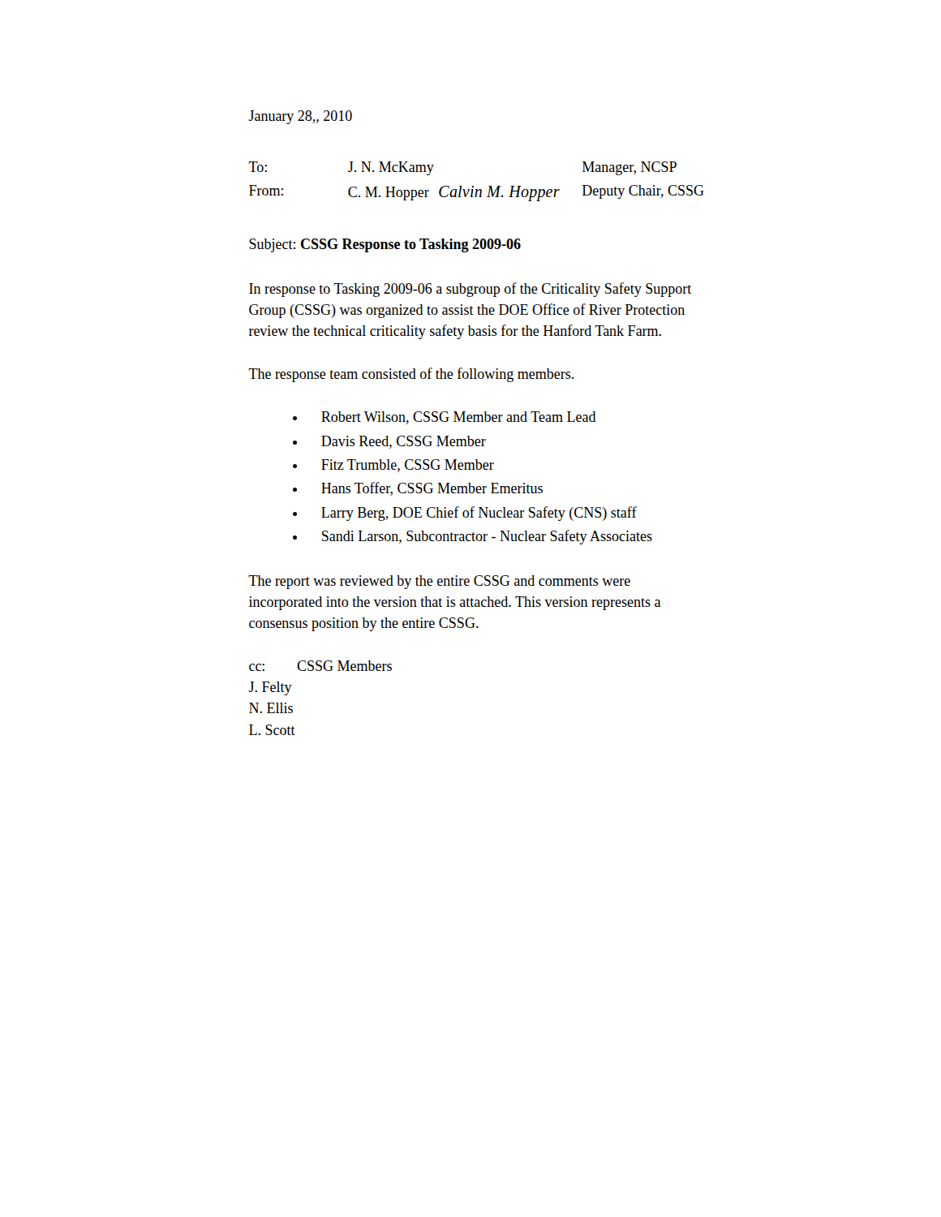January 28,, 2010
| To: | J. N. McKamy | Manager, NCSP |
| From: | C. M. Hopper Calvin M. Hopper | Deputy Chair, CSSG |
Subject: CSSG Response to Tasking 2009-06
In response to Tasking 2009-06 a subgroup of the Criticality Safety Support Group (CSSG) was organized to assist the DOE Office of River Protection review the technical criticality safety basis for the Hanford Tank Farm.
The response team consisted of the following members.
Robert Wilson, CSSG Member and Team Lead
Davis Reed, CSSG Member
Fitz Trumble, CSSG Member
Hans Toffer, CSSG Member Emeritus
Larry Berg, DOE Chief of Nuclear Safety (CNS) staff
Sandi Larson, Subcontractor - Nuclear Safety Associates
The report was reviewed by the entire CSSG and comments were incorporated into the version that is attached. This version represents a consensus position by the entire CSSG.
cc: CSSG Members
J. Felty
N. Ellis
L. Scott